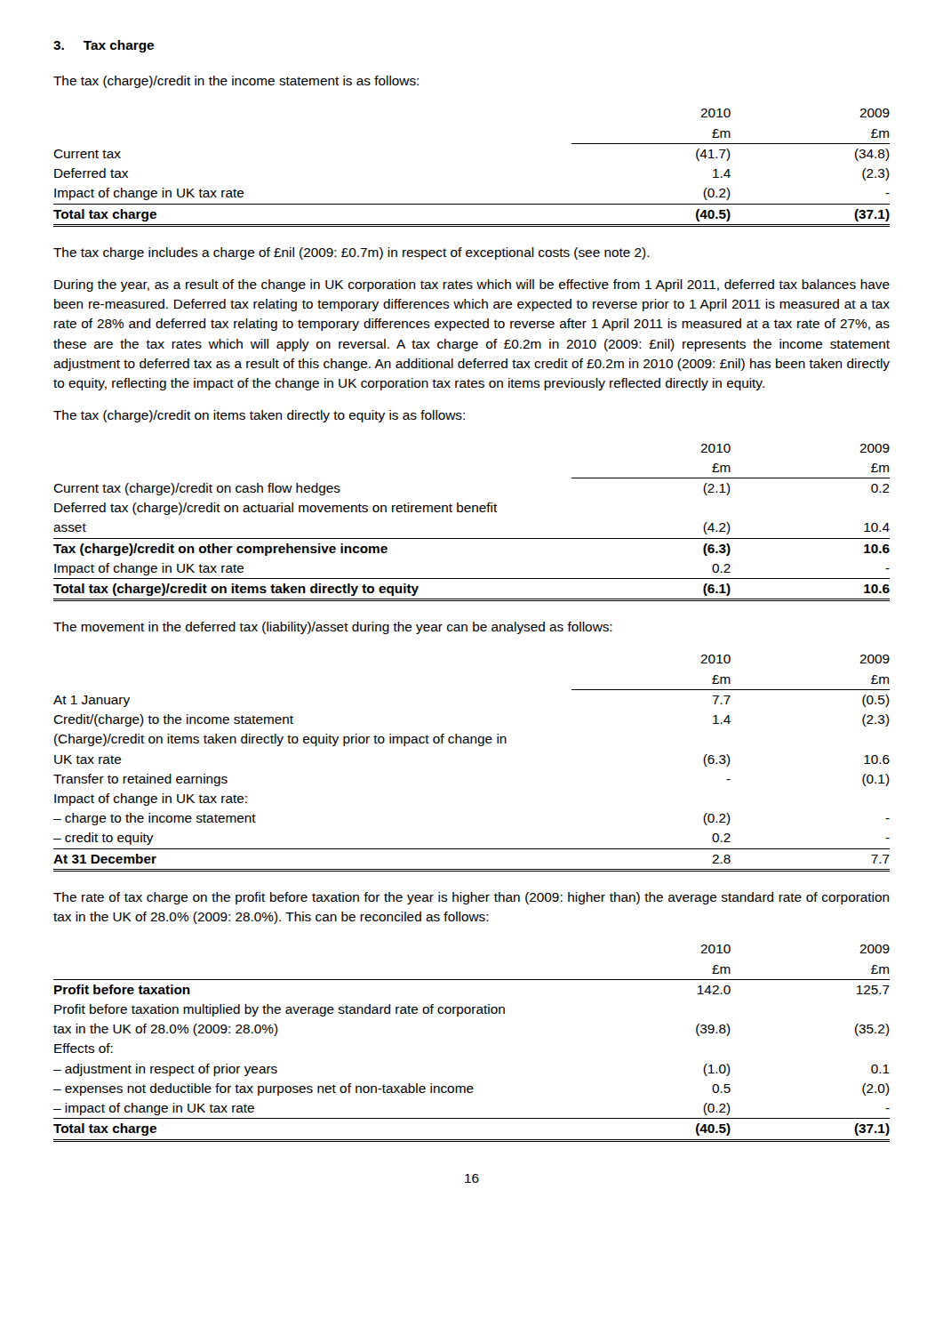3. Tax charge
The tax (charge)/credit in the income statement is as follows:
| | 2010 | 2009 |
| | £m | £m |
| Current tax | (41.7) | (34.8) |
| Deferred tax | 1.4 | (2.3) |
| Impact of change in UK tax rate | (0.2) | - |
| Total tax charge | (40.5) | (37.1) |
The tax charge includes a charge of £nil (2009: £0.7m) in respect of exceptional costs (see note 2).
During the year, as a result of the change in UK corporation tax rates which will be effective from 1 April 2011, deferred tax balances have been re-measured. Deferred tax relating to temporary differences which are expected to reverse prior to 1 April 2011 is measured at a tax rate of 28% and deferred tax relating to temporary differences expected to reverse after 1 April 2011 is measured at a tax rate of 27%, as these are the tax rates which will apply on reversal. A tax charge of £0.2m in 2010 (2009: £nil) represents the income statement adjustment to deferred tax as a result of this change. An additional deferred tax credit of £0.2m in 2010 (2009: £nil) has been taken directly to equity, reflecting the impact of the change in UK corporation tax rates on items previously reflected directly in equity.
The tax (charge)/credit on items taken directly to equity is as follows:
| | 2010 | 2009 |
| | £m | £m |
| Current tax (charge)/credit on cash flow hedges | (2.1) | 0.2 |
| Deferred tax (charge)/credit on actuarial movements on retirement benefit | | |
| asset | (4.2) | 10.4 |
| Tax (charge)/credit on other comprehensive income | (6.3) | 10.6 |
| Impact of change in UK tax rate | 0.2 | - |
| Total tax (charge)/credit on items taken directly to equity | (6.1) | 10.6 |
The movement in the deferred tax (liability)/asset during the year can be analysed as follows:
| | 2010 | 2009 |
| | £m | £m |
| At 1 January | 7.7 | (0.5) |
| Credit/(charge) to the income statement | 1.4 | (2.3) |
| (Charge)/credit on items taken directly to equity prior to impact of change in | | |
| UK tax rate | (6.3) | 10.6 |
| Transfer to retained earnings | - | (0.1) |
| Impact of change in UK tax rate: | | |
| – charge to the income statement | (0.2) | - |
| – credit to equity | 0.2 | - |
| At 31 December | 2.8 | 7.7 |
The rate of tax charge on the profit before taxation for the year is higher than (2009: higher than) the average standard rate of corporation tax in the UK of 28.0% (2009: 28.0%). This can be reconciled as follows:
| | 2010 | 2009 |
| | £m | £m |
| Profit before taxation | 142.0 | 125.7 |
| Profit before taxation multiplied by the average standard rate of corporation | | |
| tax in the UK of 28.0% (2009: 28.0%) | (39.8) | (35.2) |
| Effects of: | | |
| – adjustment in respect of prior years | (1.0) | 0.1 |
| – expenses not deductible for tax purposes net of non-taxable income | 0.5 | (2.0) |
| – impact of change in UK tax rate | (0.2) | - |
| Total tax charge | (40.5) | (37.1) |
16